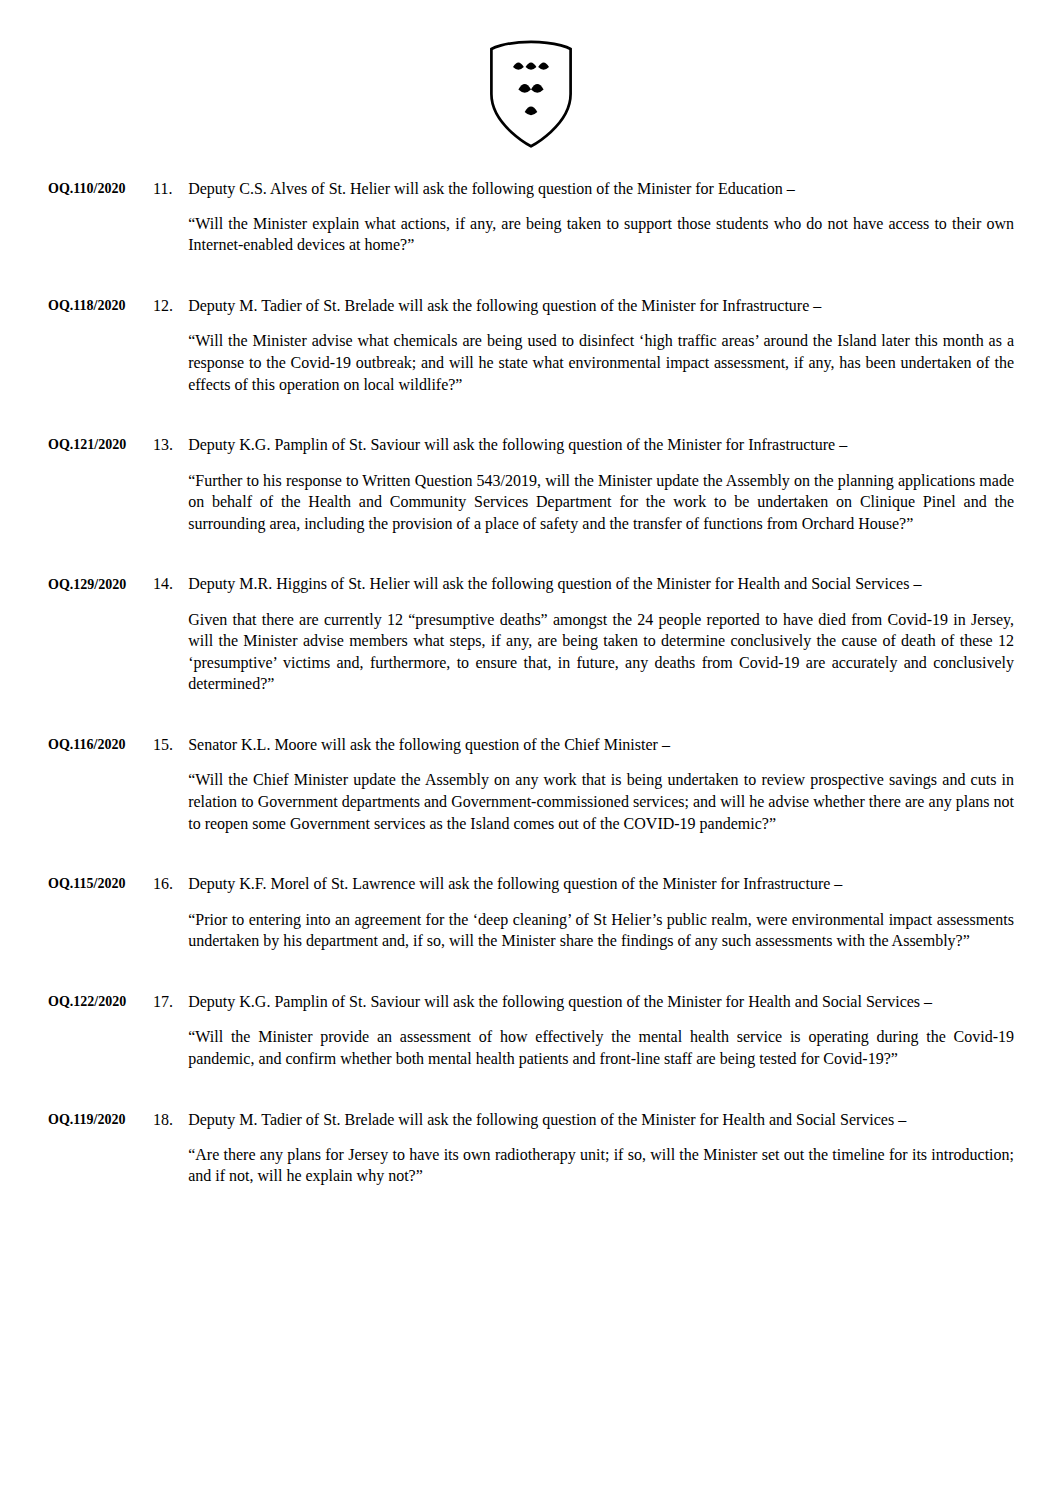OQ.110/2020
11.
Deputy C.S. Alves of St. Helier will ask the following question of the Minister for Education –
“Will the Minister explain what actions, if any, are being taken to support those students who do not have access to their own Internet-enabled devices at home?”
OQ.118/2020
12.
Deputy M. Tadier of St. Brelade will ask the following question of the Minister for Infrastructure –
“Will the Minister advise what chemicals are being used to disinfect ‘high traffic areas’ around the Island later this month as a response to the Covid-19 outbreak; and will he state what environmental impact assessment, if any, has been undertaken of the effects of this operation on local wildlife?”
OQ.121/2020
13.
Deputy K.G. Pamplin of St. Saviour will ask the following question of the Minister for Infrastructure –
“Further to his response to Written Question 543/2019, will the Minister update the Assembly on the planning applications made on behalf of the Health and Community Services Department for the work to be undertaken on Clinique Pinel and the surrounding area, including the provision of a place of safety and the transfer of functions from Orchard House?”
OQ.129/2020
14.
Deputy M.R. Higgins of St. Helier will ask the following question of the Minister for Health and Social Services –
Given that there are currently 12 “presumptive deaths” amongst the 24 people reported to have died from Covid-19 in Jersey, will the Minister advise members what steps, if any, are being taken to determine conclusively the cause of death of these 12 ‘presumptive’ victims and, furthermore, to ensure that, in future, any deaths from Covid-19 are accurately and conclusively determined?”
OQ.116/2020
15.
Senator K.L. Moore will ask the following question of the Chief Minister –
“Will the Chief Minister update the Assembly on any work that is being undertaken to review prospective savings and cuts in relation to Government departments and Government-commissioned services; and will he advise whether there are any plans not to reopen some Government services as the Island comes out of the COVID-19 pandemic?”
OQ.115/2020
16.
Deputy K.F. Morel of St. Lawrence will ask the following question of the Minister for Infrastructure –
“Prior to entering into an agreement for the ‘deep cleaning’ of St Helier’s public realm, were environmental impact assessments undertaken by his department and, if so, will the Minister share the findings of any such assessments with the Assembly?”
OQ.122/2020
17.
Deputy K.G. Pamplin of St. Saviour will ask the following question of the Minister for Health and Social Services –
“Will the Minister provide an assessment of how effectively the mental health service is operating during the Covid-19 pandemic, and confirm whether both mental health patients and front-line staff are being tested for Covid-19?”
OQ.119/2020
18.
Deputy M. Tadier of St. Brelade will ask the following question of the Minister for Health and Social Services –
“Are there any plans for Jersey to have its own radiotherapy unit; if so, will the Minister set out the timeline for its introduction; and if not, will he explain why not?”